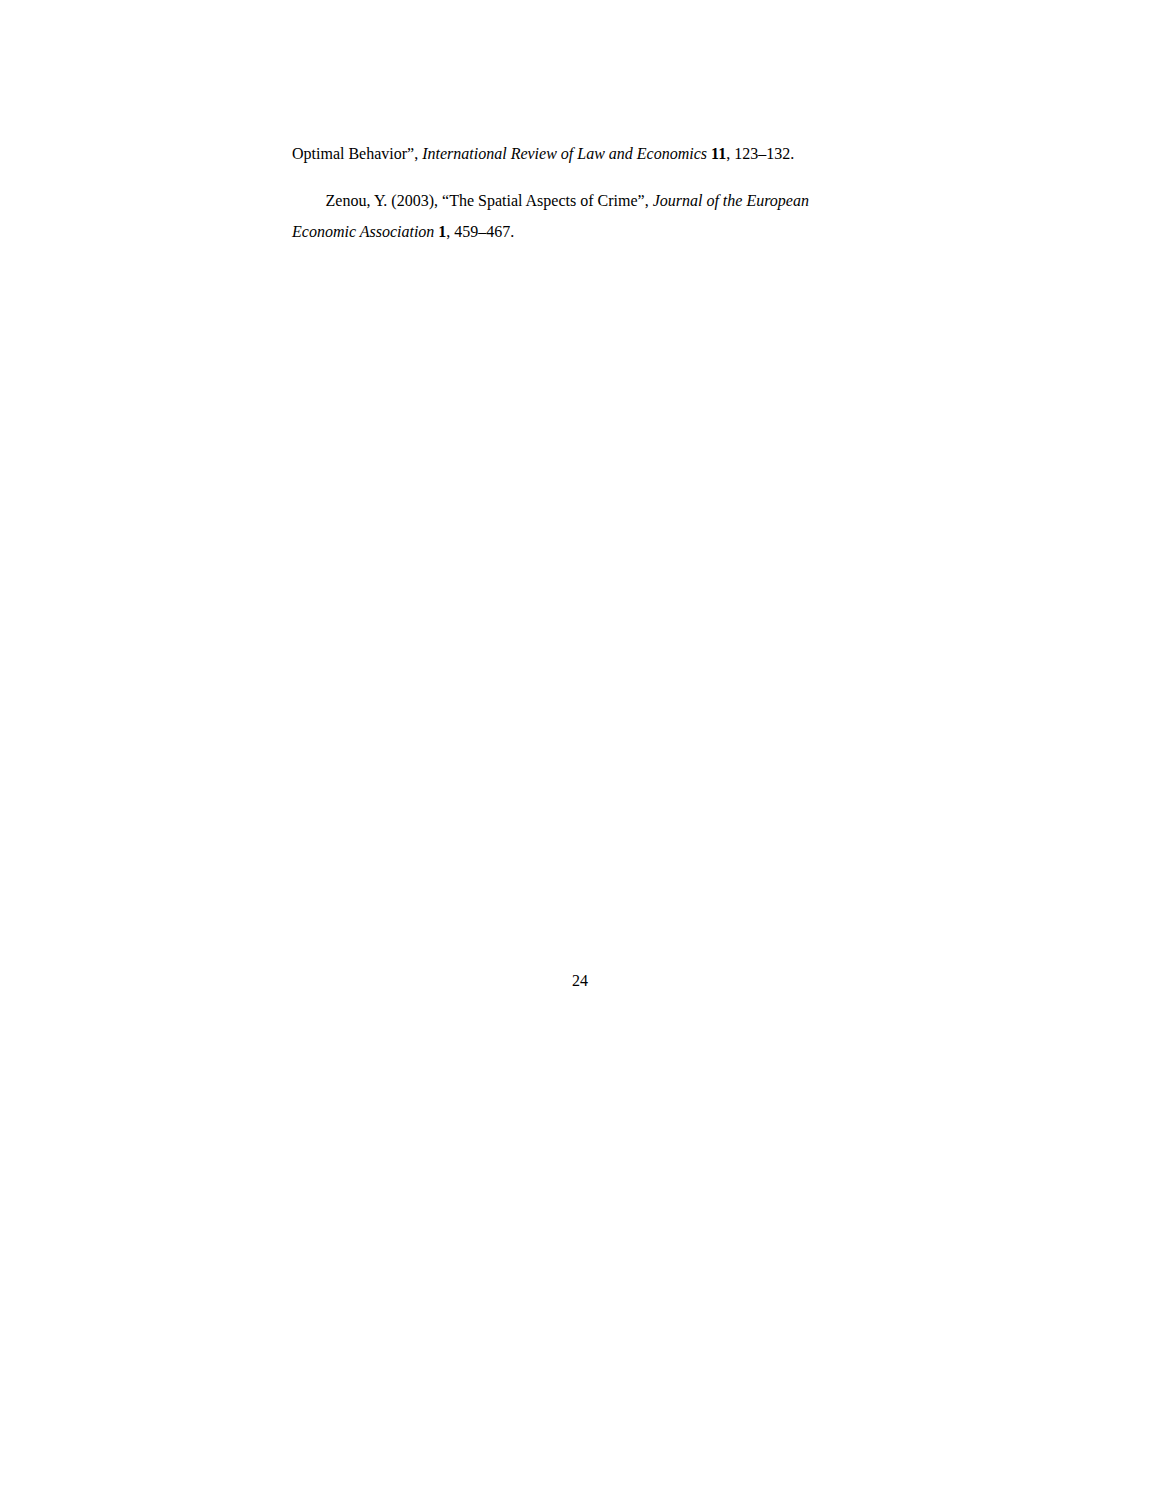Optimal Behavior”, International Review of Law and Economics 11, 123–132.
Zenou, Y. (2003), “The Spatial Aspects of Crime”, Journal of the European Economic Association 1, 459–467.
24